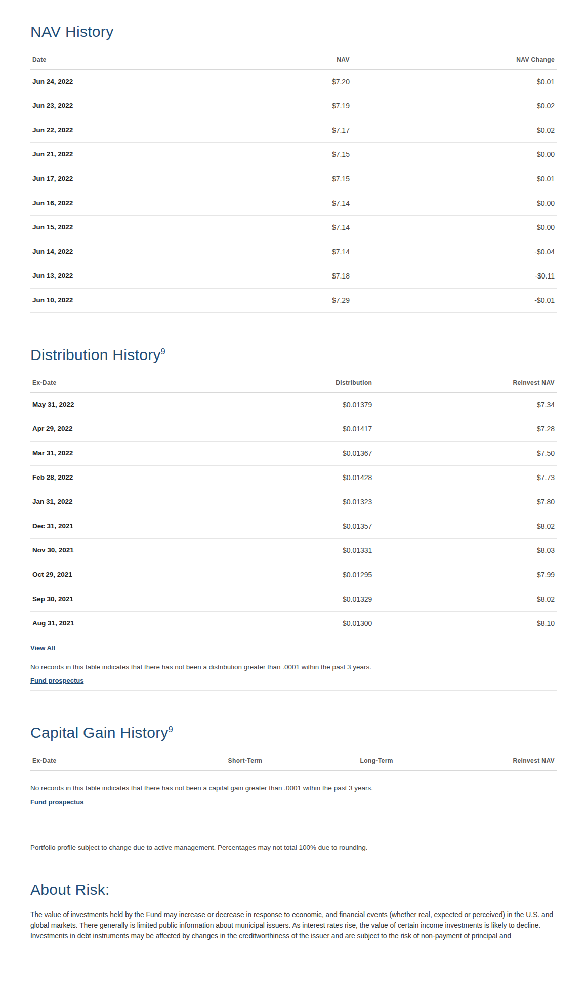NAV History
| Date | NAV | NAV Change |
| --- | --- | --- |
| Jun 24, 2022 | $7.20 | $0.01 |
| Jun 23, 2022 | $7.19 | $0.02 |
| Jun 22, 2022 | $7.17 | $0.02 |
| Jun 21, 2022 | $7.15 | $0.00 |
| Jun 17, 2022 | $7.15 | $0.01 |
| Jun 16, 2022 | $7.14 | $0.00 |
| Jun 15, 2022 | $7.14 | $0.00 |
| Jun 14, 2022 | $7.14 | -$0.04 |
| Jun 13, 2022 | $7.18 | -$0.11 |
| Jun 10, 2022 | $7.29 | -$0.01 |
Distribution History9
| Ex-Date | Distribution | Reinvest NAV |
| --- | --- | --- |
| May 31, 2022 | $0.01379 | $7.34 |
| Apr 29, 2022 | $0.01417 | $7.28 |
| Mar 31, 2022 | $0.01367 | $7.50 |
| Feb 28, 2022 | $0.01428 | $7.73 |
| Jan 31, 2022 | $0.01323 | $7.80 |
| Dec 31, 2021 | $0.01357 | $8.02 |
| Nov 30, 2021 | $0.01331 | $8.03 |
| Oct 29, 2021 | $0.01295 | $7.99 |
| Sep 30, 2021 | $0.01329 | $8.02 |
| Aug 31, 2021 | $0.01300 | $8.10 |
View All
No records in this table indicates that there has not been a distribution greater than .0001 within the past 3 years.
Fund prospectus
Capital Gain History9
| Ex-Date | Short-Term | Long-Term | Reinvest NAV |
| --- | --- | --- | --- |
No records in this table indicates that there has not been a capital gain greater than .0001 within the past 3 years.
Fund prospectus
Portfolio profile subject to change due to active management. Percentages may not total 100% due to rounding.
About Risk:
The value of investments held by the Fund may increase or decrease in response to economic, and financial events (whether real, expected or perceived) in the U.S. and global markets. There generally is limited public information about municipal issuers. As interest rates rise, the value of certain income investments is likely to decline. Investments in debt instruments may be affected by changes in the creditworthiness of the issuer and are subject to the risk of non-payment of principal and